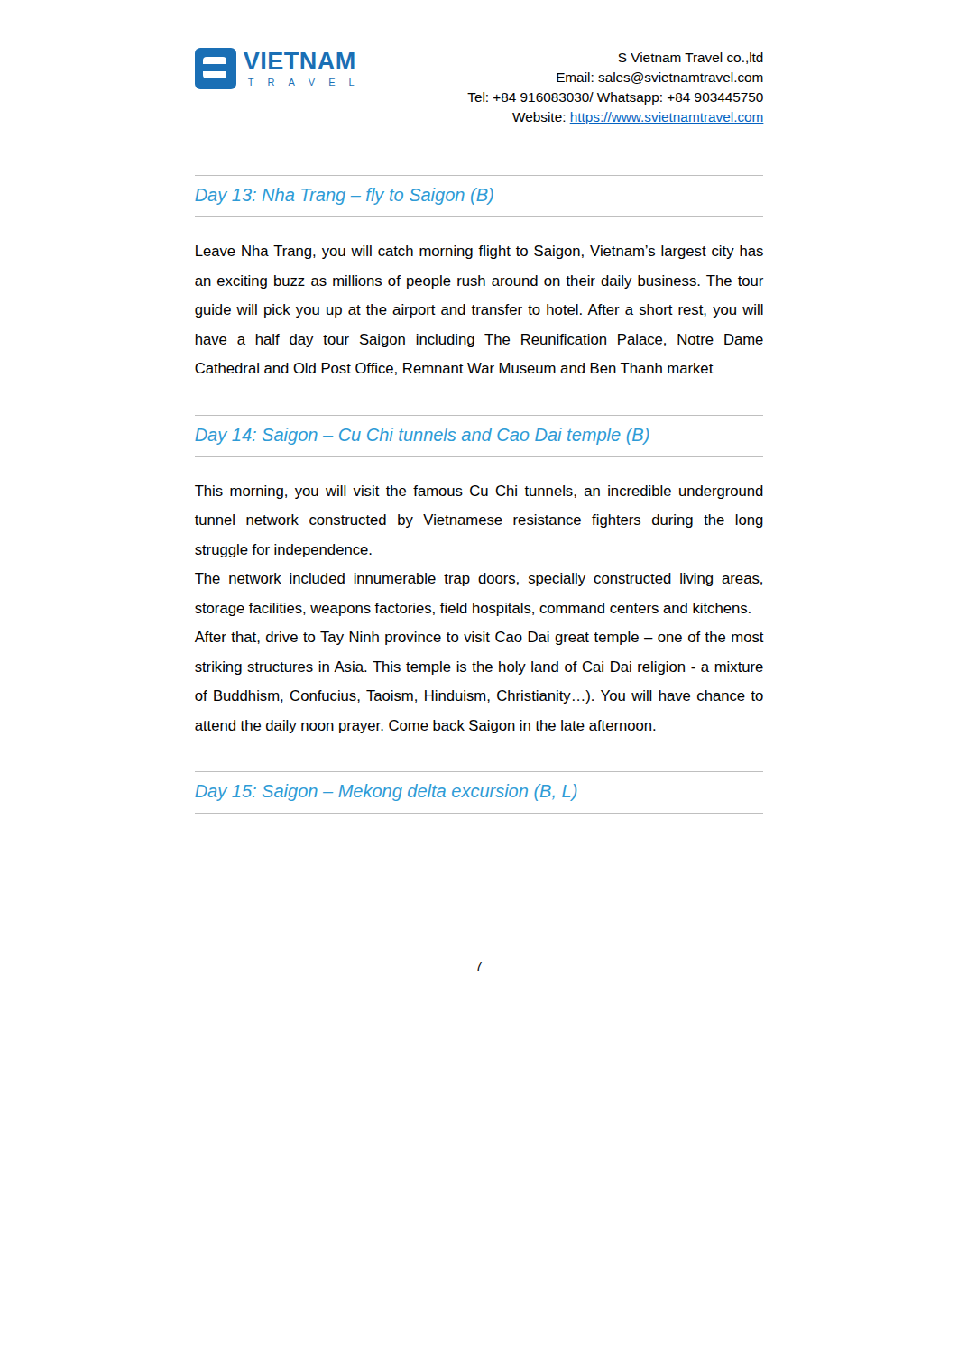VIETNAM
T R A V E L
S Vietnam Travel co.,ltd
Email: sales@svietnamtravel.com
Tel: +84 916083030/ Whatsapp: +84 903445750
Website: https://www.svietnamtravel.com
Day 13: Nha Trang – fly to Saigon (B)
Leave Nha Trang, you will catch morning flight to Saigon, Vietnam’s largest city has an exciting buzz as millions of people rush around on their daily business. The tour guide will pick you up at the airport and transfer to hotel. After a short rest, you will have a half day tour Saigon including The Reunification Palace, Notre Dame Cathedral and Old Post Office, Remnant War Museum and Ben Thanh market
Day 14: Saigon – Cu Chi tunnels and Cao Dai temple (B)
This morning, you will visit the famous Cu Chi tunnels, an incredible underground tunnel network constructed by Vietnamese resistance fighters during the long struggle for independence.
The network included innumerable trap doors, specially constructed living areas, storage facilities, weapons factories, field hospitals, command centers and kitchens.
After that, drive to Tay Ninh province to visit Cao Dai great temple – one of the most striking structures in Asia. This temple is the holy land of Cai Dai religion - a mixture of Buddhism, Confucius, Taoism, Hinduism, Christianity…). You will have chance to attend the daily noon prayer. Come back Saigon in the late afternoon.
Day 15: Saigon – Mekong delta excursion (B, L)
7